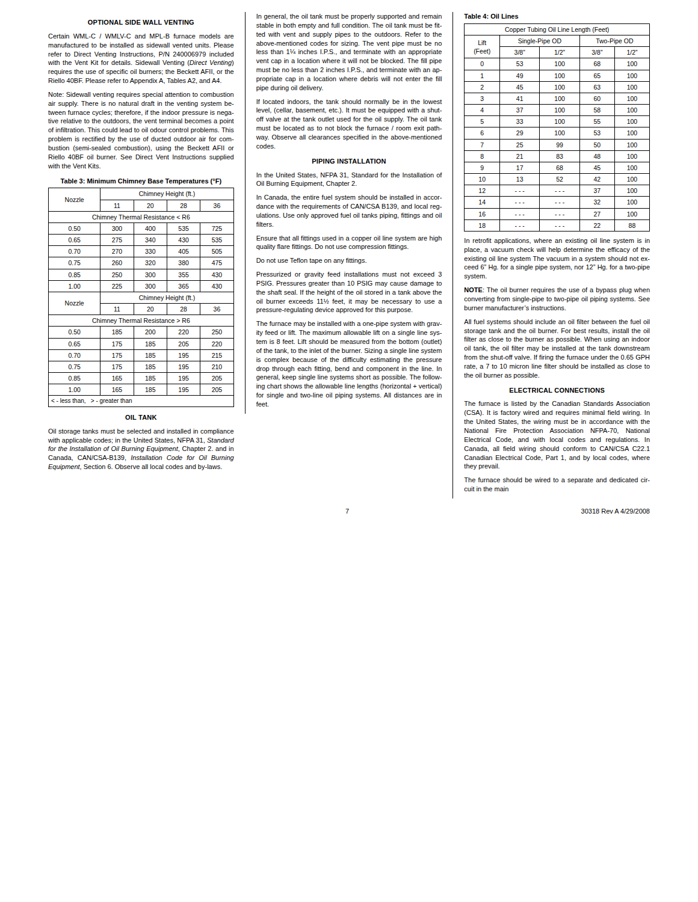Optional Side Wall Venting
Certain WML-C / WMLV-C and MPL-B furnace models are manufactured to be installed as sidewall vented units. Please refer to Direct Venting Instructions, P/N 240006979 included with the Vent Kit for details. Sidewall Venting (Direct Venting) requires the use of specific oil burners; the Beckett AFII, or the Riello 40BF. Please refer to Appendix A, Tables A2, and A4.
Note: Sidewall venting requires special attention to combustion air supply. There is no natural draft in the venting system between furnace cycles; therefore, if the indoor pressure is negative relative to the outdoors, the vent terminal becomes a point of infiltration. This could lead to oil odour control problems. This problem is rectified by the use of ducted outdoor air for combustion (semi-sealed combustion), using the Beckett AFII or Riello 40BF oil burner. See Direct Vent Instructions supplied with the Vent Kits.
Table 3: Minimum Chimney Base Temperatures (°F)
| Nozzle | Chimney Height (ft.) |
| 11 | 20 | 28 | 36 |
| Chimney Thermal Resistance < R6 |
| 0.50 | 300 | 400 | 535 | 725 |
| 0.65 | 275 | 340 | 430 | 535 |
| 0.70 | 270 | 330 | 405 | 505 |
| 0.75 | 260 | 320 | 380 | 475 |
| 0.85 | 250 | 300 | 355 | 430 |
| 1.00 | 225 | 300 | 365 | 430 |
| Nozzle | Chimney Height (ft.) |
| 11 | 20 | 28 | 36 |
| Chimney Thermal Resistance > R6 |
| 0.50 | 185 | 200 | 220 | 250 |
| 0.65 | 175 | 185 | 205 | 220 |
| 0.70 | 175 | 185 | 195 | 215 |
| 0.75 | 175 | 185 | 195 | 210 |
| 0.85 | 165 | 185 | 195 | 205 |
| 1.00 | 165 | 185 | 195 | 205 |
| < - less than, > - greater than |
Oil Tank
Oil storage tanks must be selected and installed in compliance with applicable codes; in the United States, NFPA 31, Standard for the Installation of Oil Burning Equipment, Chapter 2. and in Canada, CAN/CSA-B139, Installation Code for Oil Burning Equipment, Section 6. Observe all local codes and by-laws.
In general, the oil tank must be properly supported and remain stable in both empty and full condition. The oil tank must be fitted with vent and supply pipes to the outdoors. Refer to the above-mentioned codes for sizing. The vent pipe must be no less than 1¼ inches I.P.S., and terminate with an appropriate vent cap in a location where it will not be blocked. The fill pipe must be no less than 2 inches I.P.S., and terminate with an appropriate cap in a location where debris will not enter the fill pipe during oil delivery.
If located indoors, the tank should normally be in the lowest level, (cellar, basement, etc.). It must be equipped with a shut-off valve at the tank outlet used for the oil supply. The oil tank must be located as to not block the furnace / room exit pathway. Observe all clearances specified in the above-mentioned codes.
Piping Installation
In the United States, NFPA 31, Standard for the Installation of Oil Burning Equipment, Chapter 2.
In Canada, the entire fuel system should be installed in accordance with the requirements of CAN/CSA B139, and local regulations. Use only approved fuel oil tanks piping, fittings and oil filters.
Ensure that all fittings used in a copper oil line system are high quality flare fittings. Do not use compression fittings.
Do not use Teflon tape on any fittings.
Pressurized or gravity feed installations must not exceed 3 PSIG. Pressures greater than 10 PSIG may cause damage to the shaft seal. If the height of the oil stored in a tank above the oil burner exceeds 11½ feet, it may be necessary to use a pressure-regulating device approved for this purpose.
The furnace may be installed with a one-pipe system with gravity feed or lift. The maximum allowable lift on a single line system is 8 feet. Lift should be measured from the bottom (outlet) of the tank, to the inlet of the burner. Sizing a single line system is complex because of the difficulty estimating the pressure drop through each fitting, bend and component in the line. In general, keep single line systems short as possible. The following chart shows the allowable line lengths (horizontal + vertical) for single and two-line oil piping systems. All distances are in feet.
Table 4: Oil Lines
| Copper Tubing Oil Line Length (Feet) |
| Lift (Feet) | Single-Pipe OD | Two-Pipe OD |
| 3/8” | 1/2” | 3/8” | 1/2” |
| 0 | 53 | 100 | 68 | 100 |
| 1 | 49 | 100 | 65 | 100 |
| 2 | 45 | 100 | 63 | 100 |
| 3 | 41 | 100 | 60 | 100 |
| 4 | 37 | 100 | 58 | 100 |
| 5 | 33 | 100 | 55 | 100 |
| 6 | 29 | 100 | 53 | 100 |
| 7 | 25 | 99 | 50 | 100 |
| 8 | 21 | 83 | 48 | 100 |
| 9 | 17 | 68 | 45 | 100 |
| 10 | 13 | 52 | 42 | 100 |
| 12 | - - - | - - - | 37 | 100 |
| 14 | - - - | - - - | 32 | 100 |
| 16 | - - - | - - - | 27 | 100 |
| 18 | - - - | - - - | 22 | 88 |
In retrofit applications, where an existing oil line system is in place, a vacuum check will help determine the efficacy of the existing oil line system The vacuum in a system should not exceed 6” Hg. for a single pipe system, nor 12” Hg. for a two-pipe system.
NOTE: The oil burner requires the use of a bypass plug when converting from single-pipe to two-pipe oil piping systems. See burner manufacturer’s instructions.
All fuel systems should include an oil filter between the fuel oil storage tank and the oil burner. For best results, install the oil filter as close to the burner as possible. When using an indoor oil tank, the oil filter may be installed at the tank downstream from the shut-off valve. If firing the furnace under the 0.65 GPH rate, a 7 to 10 micron line filter should be installed as close to the oil burner as possible.
Electrical Connections
The furnace is listed by the Canadian Standards Association (CSA). It is factory wired and requires minimal field wiring. In the United States, the wiring must be in accordance with the National Fire Protection Association NFPA-70, National Electrical Code, and with local codes and regulations. In Canada, all field wiring should conform to CAN/CSA C22.1 Canadian Electrical Code, Part 1, and by local codes, where they prevail.
The furnace should be wired to a separate and dedicated circuit in the main
7 30318 Rev A 4/29/2008